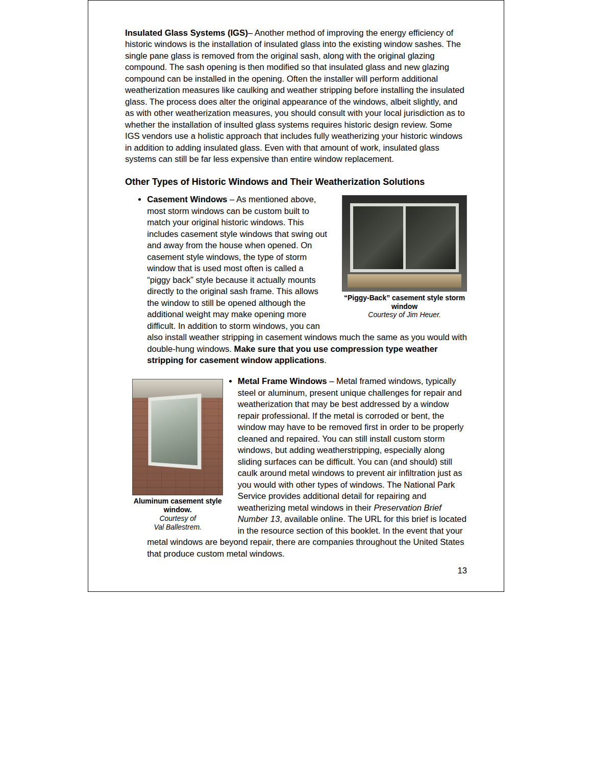Insulated Glass Systems (IGS)– Another method of improving the energy efficiency of historic windows is the installation of insulated glass into the existing window sashes. The single pane glass is removed from the original sash, along with the original glazing compound. The sash opening is then modified so that insulated glass and new glazing compound can be installed in the opening. Often the installer will perform additional weatherization measures like caulking and weather stripping before installing the insulated glass. The process does alter the original appearance of the windows, albeit slightly, and as with other weatherization measures, you should consult with your local jurisdiction as to whether the installation of insulted glass systems requires historic design review. Some IGS vendors use a holistic approach that includes fully weatherizing your historic windows in addition to adding insulated glass. Even with that amount of work, insulated glass systems can still be far less expensive than entire window replacement.
Other Types of Historic Windows and Their Weatherization Solutions
“Piggy-Back” casement style storm window
Courtesy of Jim Heuer.
Casement Windows – As mentioned above, most storm windows can be custom built to match your original historic windows. This includes casement style windows that swing out and away from the house when opened. On casement style windows, the type of storm window that is used most often is called a “piggy back” style because it actually mounts directly to the original sash frame. This allows the window to still be opened although the additional weight may make opening more difficult. In addition to storm windows, you can also install weather stripping in casement windows much the same as you would with double-hung windows. Make sure that you use compression type weather stripping for casement window applications.
Aluminum casement style window.
Courtesy of
Val Ballestrem.
Metal Frame Windows – Metal framed windows, typically steel or aluminum, present unique challenges for repair and weatherization that may be best addressed by a window repair professional. If the metal is corroded or bent, the window may have to be removed first in order to be properly cleaned and repaired. You can still install custom storm windows, but adding weatherstripping, especially along sliding surfaces can be difficult. You can (and should) still caulk around metal windows to prevent air infiltration just as you would with other types of windows. The National Park Service provides additional detail for repairing and weatherizing metal windows in their Preservation Brief Number 13, available online. The URL for this brief is located in the resource section of this booklet. In the event that your metal windows are beyond repair, there are companies throughout the United States that produce custom metal windows.
13